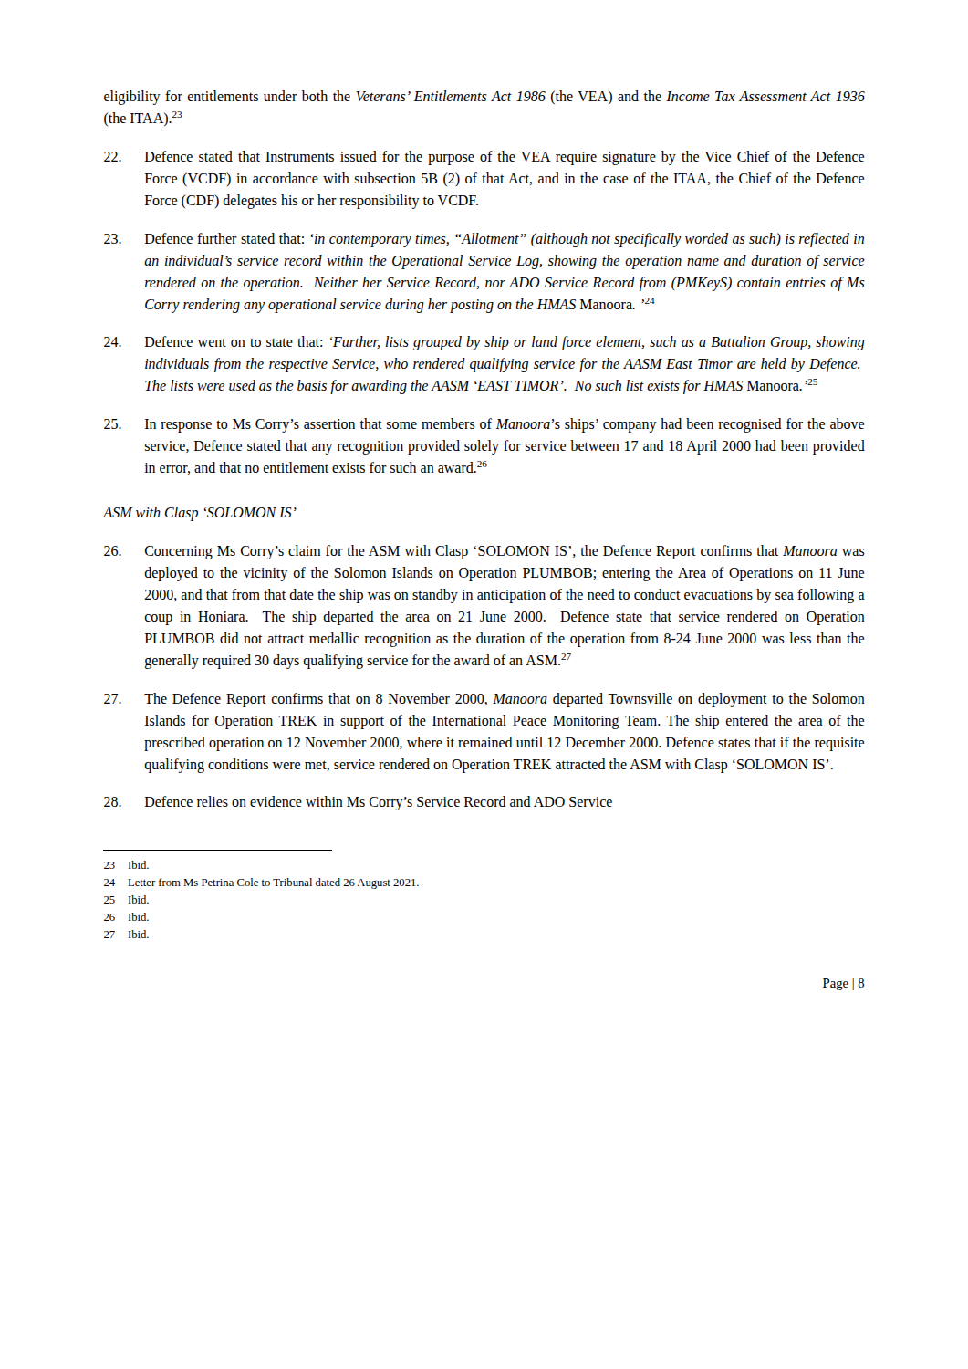eligibility for entitlements under both the Veterans’ Entitlements Act 1986 (the VEA) and the Income Tax Assessment Act 1936 (the ITAA).23
22.
Defence stated that Instruments issued for the purpose of the VEA require signature by the Vice Chief of the Defence Force (VCDF) in accordance with subsection 5B (2) of that Act, and in the case of the ITAA, the Chief of the Defence Force (CDF) delegates his or her responsibility to VCDF.
23.
Defence further stated that: ‘in contemporary times, “Allotment” (although not specifically worded as such) is reflected in an individual’s service record within the Operational Service Log, showing the operation name and duration of service rendered on the operation. Neither her Service Record, nor ADO Service Record from (PMKeyS) contain entries of Ms Corry rendering any operational service during her posting on the HMAS Manoora. ’24
24.
Defence went on to state that: ‘Further, lists grouped by ship or land force element, such as a Battalion Group, showing individuals from the respective Service, who rendered qualifying service for the AASM East Timor are held by Defence. The lists were used as the basis for awarding the AASM ‘EAST TIMOR’. No such list exists for HMAS Manoora.’25
25.
In response to Ms Corry’s assertion that some members of Manoora’s ships’ company had been recognised for the above service, Defence stated that any recognition provided solely for service between 17 and 18 April 2000 had been provided in error, and that no entitlement exists for such an award.26
ASM with Clasp ‘SOLOMON IS’
26.
Concerning Ms Corry’s claim for the ASM with Clasp ‘SOLOMON IS’, the Defence Report confirms that Manoora was deployed to the vicinity of the Solomon Islands on Operation PLUMBOB; entering the Area of Operations on 11 June 2000, and that from that date the ship was on standby in anticipation of the need to conduct evacuations by sea following a coup in Honiara. The ship departed the area on 21 June 2000. Defence state that service rendered on Operation PLUMBOB did not attract medallic recognition as the duration of the operation from 8-24 June 2000 was less than the generally required 30 days qualifying service for the award of an ASM.27
27.
The Defence Report confirms that on 8 November 2000, Manoora departed Townsville on deployment to the Solomon Islands for Operation TREK in support of the International Peace Monitoring Team. The ship entered the area of the prescribed operation on 12 November 2000, where it remained until 12 December 2000. Defence states that if the requisite qualifying conditions were met, service rendered on Operation TREK attracted the ASM with Clasp ‘SOLOMON IS’.
28.
Defence relies on evidence within Ms Corry’s Service Record and ADO Service
23 Ibid.
24 Letter from Ms Petrina Cole to Tribunal dated 26 August 2021.
25 Ibid.
26 Ibid.
27 Ibid.
Page | 8